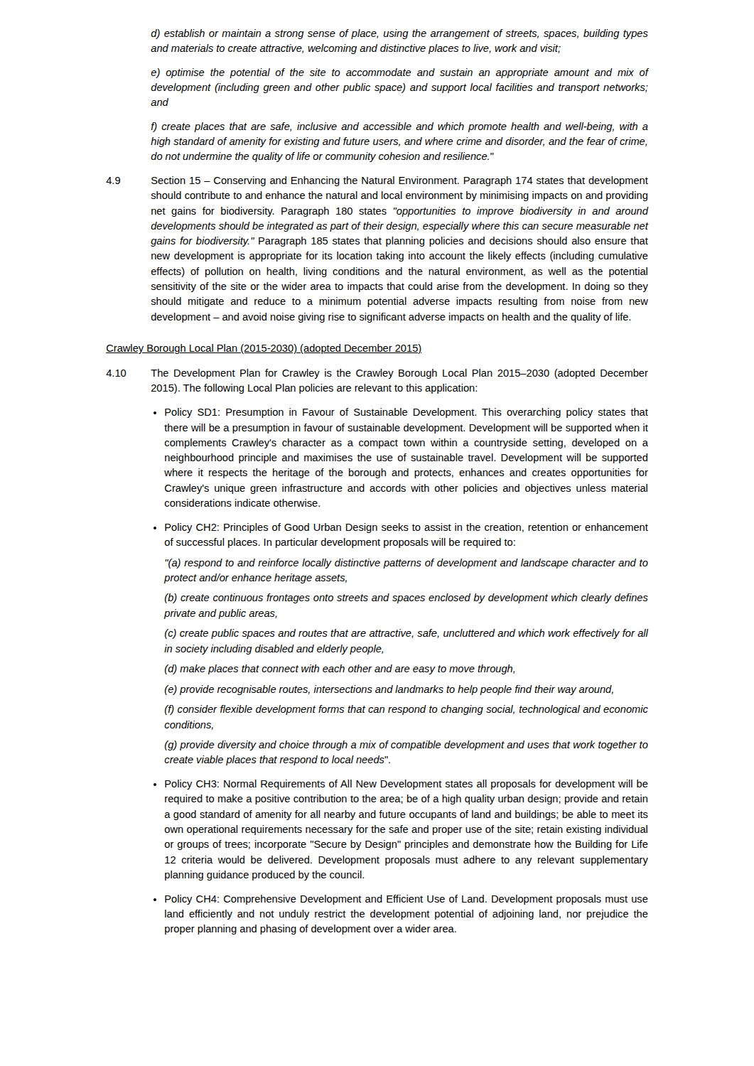d) establish or maintain a strong sense of place, using the arrangement of streets, spaces, building types and materials to create attractive, welcoming and distinctive places to live, work and visit;
e) optimise the potential of the site to accommodate and sustain an appropriate amount and mix of development (including green and other public space) and support local facilities and transport networks; and
f) create places that are safe, inclusive and accessible and which promote health and well-being, with a high standard of amenity for existing and future users, and where crime and disorder, and the fear of crime, do not undermine the quality of life or community cohesion and resilience."
4.9
Section 15 – Conserving and Enhancing the Natural Environment. Paragraph 174 states that development should contribute to and enhance the natural and local environment by minimising impacts on and providing net gains for biodiversity. Paragraph 180 states "opportunities to improve biodiversity in and around developments should be integrated as part of their design, especially where this can secure measurable net gains for biodiversity." Paragraph 185 states that planning policies and decisions should also ensure that new development is appropriate for its location taking into account the likely effects (including cumulative effects) of pollution on health, living conditions and the natural environment, as well as the potential sensitivity of the site or the wider area to impacts that could arise from the development. In doing so they should mitigate and reduce to a minimum potential adverse impacts resulting from noise from new development – and avoid noise giving rise to significant adverse impacts on health and the quality of life.
Crawley Borough Local Plan (2015-2030) (adopted December 2015)
4.10
The Development Plan for Crawley is the Crawley Borough Local Plan 2015–2030 (adopted December 2015). The following Local Plan policies are relevant to this application:
Policy SD1: Presumption in Favour of Sustainable Development. This overarching policy states that there will be a presumption in favour of sustainable development. Development will be supported when it complements Crawley's character as a compact town within a countryside setting, developed on a neighbourhood principle and maximises the use of sustainable travel. Development will be supported where it respects the heritage of the borough and protects, enhances and creates opportunities for Crawley's unique green infrastructure and accords with other policies and objectives unless material considerations indicate otherwise.
Policy CH2: Principles of Good Urban Design seeks to assist in the creation, retention or enhancement of successful places. In particular development proposals will be required to:
"(a) respond to and reinforce locally distinctive patterns of development and landscape character and to protect and/or enhance heritage assets,
(b) create continuous frontages onto streets and spaces enclosed by development which clearly defines private and public areas,
(c) create public spaces and routes that are attractive, safe, uncluttered and which work effectively for all in society including disabled and elderly people,
(d) make places that connect with each other and are easy to move through,
(e) provide recognisable routes, intersections and landmarks to help people find their way around,
(f) consider flexible development forms that can respond to changing social, technological and economic conditions,
(g) provide diversity and choice through a mix of compatible development and uses that work together to create viable places that respond to local needs".
Policy CH3: Normal Requirements of All New Development states all proposals for development will be required to make a positive contribution to the area; be of a high quality urban design; provide and retain a good standard of amenity for all nearby and future occupants of land and buildings; be able to meet its own operational requirements necessary for the safe and proper use of the site; retain existing individual or groups of trees; incorporate "Secure by Design" principles and demonstrate how the Building for Life 12 criteria would be delivered. Development proposals must adhere to any relevant supplementary planning guidance produced by the council.
Policy CH4: Comprehensive Development and Efficient Use of Land. Development proposals must use land efficiently and not unduly restrict the development potential of adjoining land, nor prejudice the proper planning and phasing of development over a wider area.